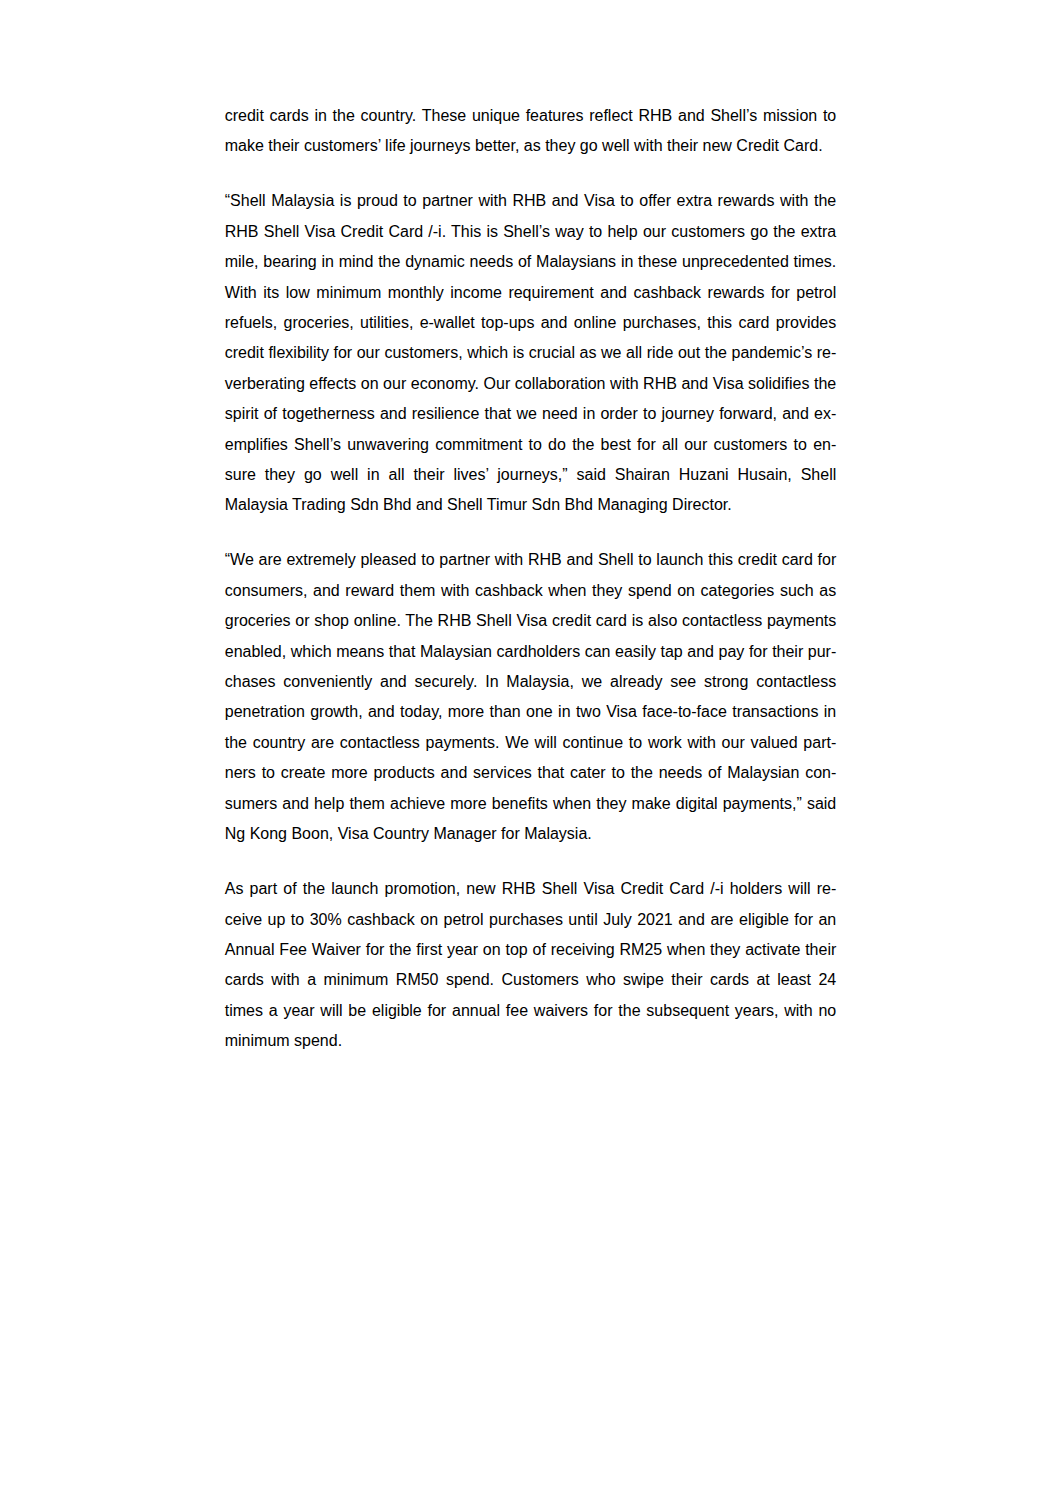credit cards in the country. These unique features reflect RHB and Shell’s mission to make their customers’ life journeys better, as they go well with their new Credit Card.
“Shell Malaysia is proud to partner with RHB and Visa to offer extra rewards with the RHB Shell Visa Credit Card /-i. This is Shell’s way to help our customers go the extra mile, bearing in mind the dynamic needs of Malaysians in these unprecedented times. With its low minimum monthly income requirement and cashback rewards for petrol refuels, groceries, utilities, e-wallet top-ups and online purchases, this card provides credit flexibility for our customers, which is crucial as we all ride out the pandemic’s reverberating effects on our economy. Our collaboration with RHB and Visa solidifies the spirit of togetherness and resilience that we need in order to journey forward, and exemplifies Shell’s unwavering commitment to do the best for all our customers to ensure they go well in all their lives’ journeys,” said Shairan Huzani Husain, Shell Malaysia Trading Sdn Bhd and Shell Timur Sdn Bhd Managing Director.
“We are extremely pleased to partner with RHB and Shell to launch this credit card for consumers, and reward them with cashback when they spend on categories such as groceries or shop online. The RHB Shell Visa credit card is also contactless payments enabled, which means that Malaysian cardholders can easily tap and pay for their purchases conveniently and securely. In Malaysia, we already see strong contactless penetration growth, and today, more than one in two Visa face-to-face transactions in the country are contactless payments. We will continue to work with our valued partners to create more products and services that cater to the needs of Malaysian consumers and help them achieve more benefits when they make digital payments,” said Ng Kong Boon, Visa Country Manager for Malaysia.
As part of the launch promotion, new RHB Shell Visa Credit Card /-i holders will receive up to 30% cashback on petrol purchases until July 2021 and are eligible for an Annual Fee Waiver for the first year on top of receiving RM25 when they activate their cards with a minimum RM50 spend. Customers who swipe their cards at least 24 times a year will be eligible for annual fee waivers for the subsequent years, with no minimum spend.